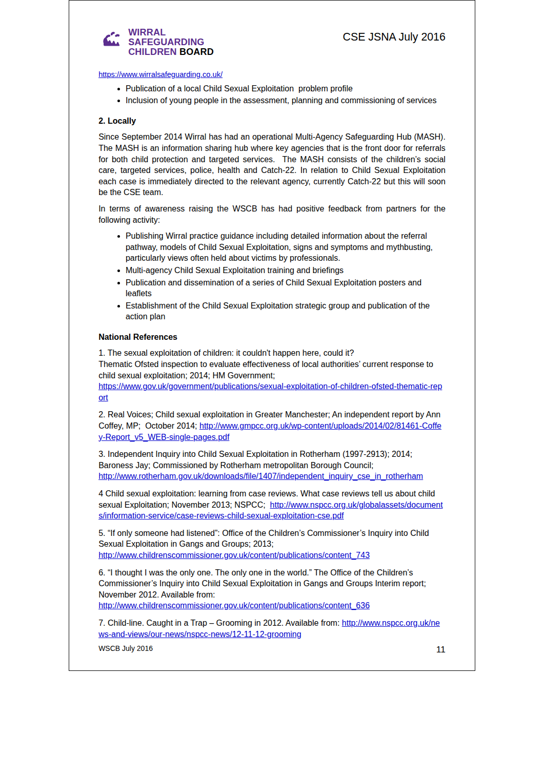CSE JSNA July 2016
WIRRAL
SAFEGUARDING
CHILDREN BOARD
https://www.wirralsafeguarding.co.uk/
Publication of a local Child Sexual Exploitation problem profile
Inclusion of young people in the assessment, planning and commissioning of services
2. Locally
Since September 2014 Wirral has had an operational Multi-Agency Safeguarding Hub (MASH). The MASH is an information sharing hub where key agencies that is the front door for referrals for both child protection and targeted services. The MASH consists of the children’s social care, targeted services, police, health and Catch-22. In relation to Child Sexual Exploitation each case is immediately directed to the relevant agency, currently Catch-22 but this will soon be the CSE team.
In terms of awareness raising the WSCB has had positive feedback from partners for the following activity:
Publishing Wirral practice guidance including detailed information about the referral pathway, models of Child Sexual Exploitation, signs and symptoms and mythbusting, particularly views often held about victims by professionals.
Multi-agency Child Sexual Exploitation training and briefings
Publication and dissemination of a series of Child Sexual Exploitation posters and leaflets
Establishment of the Child Sexual Exploitation strategic group and publication of the action plan
National References
1. The sexual exploitation of children: it couldn't happen here, could it?
Thematic Ofsted inspection to evaluate effectiveness of local authorities’ current response to child sexual exploitation; 2014; HM Government;
https://www.gov.uk/government/publications/sexual-exploitation-of-children-ofsted-thematic-report
2. Real Voices; Child sexual exploitation in Greater Manchester; An independent report by Ann Coffey, MP; October 2014; http://www.gmpcc.org.uk/wp-content/uploads/2014/02/81461-Coffey-Report_v5_WEB-single-pages.pdf
3. Independent Inquiry into Child Sexual Exploitation in Rotherham (1997-2913); 2014; Baroness Jay; Commissioned by Rotherham metropolitan Borough Council;
http://www.rotherham.gov.uk/downloads/file/1407/independent_inquiry_cse_in_rotherham
4 Child sexual exploitation: learning from case reviews. What case reviews tell us about child sexual Exploitation; November 2013; NSPCC; http://www.nspcc.org.uk/globalassets/documents/information-service/case-reviews-child-sexual-exploitation-cse.pdf
5. “If only someone had listened”: Office of the Children’s Commissioner’s Inquiry into Child Sexual Exploitation in Gangs and Groups; 2013;
http://www.childrenscommissioner.gov.uk/content/publications/content_743
6. “I thought I was the only one. The only one in the world.” The Office of the Children’s Commissioner’s Inquiry into Child Sexual Exploitation in Gangs and Groups Interim report; November 2012. Available from:
http://www.childrenscommissioner.gov.uk/content/publications/content_636
7. Child-line. Caught in a Trap – Grooming in 2012. Available from: http://www.nspcc.org.uk/news-and-views/our-news/nspcc-news/12-11-12-grooming
WSCB July 2016 11